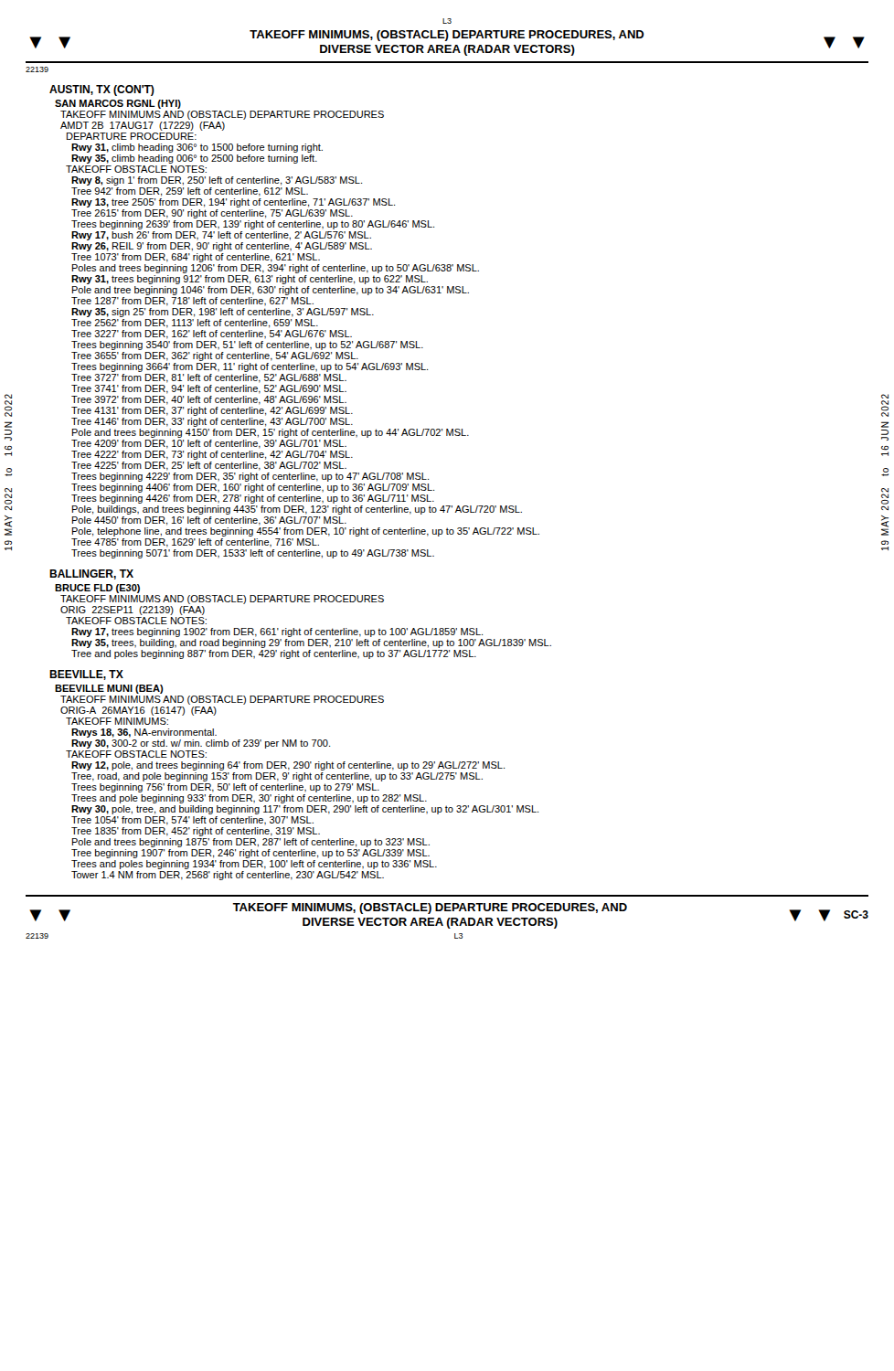L3
▼
▼
TAKEOFF MINIMUMS, (OBSTACLE) DEPARTURE PROCEDURES, AND
DIVERSE VECTOR AREA (RADAR VECTORS)
▼
▼
22139
19 MAY 2022 to 16 JUN 2022
19 MAY 2022 to 16 JUN 2022
AUSTIN, TX (CON'T)
SAN MARCOS RGNL (HYI)
TAKEOFF MINIMUMS AND (OBSTACLE) DEPARTURE PROCEDURES
AMDT 2B 17AUG17 (17229) (FAA)
DEPARTURE PROCEDURE:
Rwy 31, climb heading 306° to 1500 before turning right.
Rwy 35, climb heading 006° to 2500 before turning left.
TAKEOFF OBSTACLE NOTES:
Rwy 8, sign 1' from DER, 250' left of centerline, 3' AGL/583' MSL.
Tree 942' from DER, 259' left of centerline, 612' MSL.
Rwy 13, tree 2505' from DER, 194' right of centerline, 71' AGL/637' MSL.
Tree 2615' from DER, 90' right of centerline, 75' AGL/639' MSL.
Trees beginning 2639' from DER, 139' right of centerline, up to 80' AGL/646' MSL.
Rwy 17, bush 26' from DER, 74' left of centerline, 2' AGL/576' MSL.
Rwy 26, REIL 9' from DER, 90' right of centerline, 4' AGL/589' MSL.
Tree 1073' from DER, 684' right of centerline, 621' MSL.
Poles and trees beginning 1206' from DER, 394' right of centerline, up to 50' AGL/638' MSL.
Rwy 31, trees beginning 912' from DER, 613' right of centerline, up to 622' MSL.
Pole and tree beginning 1046' from DER, 630' right of centerline, up to 34' AGL/631' MSL.
Tree 1287' from DER, 718' left of centerline, 627' MSL.
Rwy 35, sign 25' from DER, 198' left of centerline, 3' AGL/597' MSL.
Tree 2562' from DER, 1113' left of centerline, 659' MSL.
Tree 3227' from DER, 162' left of centerline, 54' AGL/676' MSL.
Trees beginning 3540' from DER, 51' left of centerline, up to 52' AGL/687' MSL.
Tree 3655' from DER, 362' right of centerline, 54' AGL/692' MSL.
Trees beginning 3664' from DER, 11' right of centerline, up to 54' AGL/693' MSL.
Tree 3727' from DER, 81' left of centerline, 52' AGL/688' MSL.
Tree 3741' from DER, 94' left of centerline, 52' AGL/690' MSL.
Tree 3972' from DER, 40' left of centerline, 48' AGL/696' MSL.
Tree 4131' from DER, 37' right of centerline, 42' AGL/699' MSL.
Tree 4146' from DER, 33' right of centerline, 43' AGL/700' MSL.
Pole and trees beginning 4150' from DER, 15' right of centerline, up to 44' AGL/702' MSL.
Tree 4209' from DER, 10' left of centerline, 39' AGL/701' MSL.
Tree 4222' from DER, 73' right of centerline, 42' AGL/704' MSL.
Tree 4225' from DER, 25' left of centerline, 38' AGL/702' MSL.
Trees beginning 4229' from DER, 35' right of centerline, up to 47' AGL/708' MSL.
Trees beginning 4406' from DER, 160' right of centerline, up to 36' AGL/709' MSL.
Trees beginning 4426' from DER, 278' right of centerline, up to 36' AGL/711' MSL.
Pole, buildings, and trees beginning 4435' from DER, 123' right of centerline, up to 47' AGL/720' MSL.
Pole 4450' from DER, 16' left of centerline, 36' AGL/707' MSL.
Pole, telephone line, and trees beginning 4554' from DER, 10' right of centerline, up to 35' AGL/722' MSL.
Tree 4785' from DER, 1629' left of centerline, 716' MSL.
Trees beginning 5071' from DER, 1533' left of centerline, up to 49' AGL/738' MSL.
BALLINGER, TX
BRUCE FLD (E30)
TAKEOFF MINIMUMS AND (OBSTACLE) DEPARTURE PROCEDURES
ORIG 22SEP11 (22139) (FAA)
TAKEOFF OBSTACLE NOTES:
Rwy 17, trees beginning 1902' from DER, 661' right of centerline, up to 100' AGL/1859' MSL.
Rwy 35, trees, building, and road beginning 29' from DER, 210' left of centerline, up to 100' AGL/1839' MSL.
Tree and poles beginning 887' from DER, 429' right of centerline, up to 37' AGL/1772' MSL.
BEEVILLE, TX
BEEVILLE MUNI (BEA)
TAKEOFF MINIMUMS AND (OBSTACLE) DEPARTURE PROCEDURES
ORIG-A 26MAY16 (16147) (FAA)
TAKEOFF MINIMUMS:
Rwys 18, 36, NA-environmental.
Rwy 30, 300-2 or std. w/ min. climb of 239' per NM to 700.
TAKEOFF OBSTACLE NOTES:
Rwy 12, pole, and trees beginning 64' from DER, 290' right of centerline, up to 29' AGL/272' MSL.
Tree, road, and pole beginning 153' from DER, 9' right of centerline, up to 33' AGL/275' MSL.
Trees beginning 756' from DER, 50' left of centerline, up to 279' MSL.
Trees and pole beginning 933' from DER, 30' right of centerline, up to 282' MSL.
Rwy 30, pole, tree, and building beginning 117' from DER, 290' left of centerline, up to 32' AGL/301' MSL.
Tree 1054' from DER, 574' left of centerline, 307' MSL.
Tree 1835' from DER, 452' right of centerline, 319' MSL.
Pole and trees beginning 1875' from DER, 287' left of centerline, up to 323' MSL.
Tree beginning 1907' from DER, 246' right of centerline, up to 53' AGL/339' MSL.
Trees and poles beginning 1934' from DER, 100' left of centerline, up to 336' MSL.
Tower 1.4 NM from DER, 2568' right of centerline, 230' AGL/542' MSL.
▼
▼
TAKEOFF MINIMUMS, (OBSTACLE) DEPARTURE PROCEDURES, AND
DIVERSE VECTOR AREA (RADAR VECTORS)
▼
▼
SC-3
22139 L3